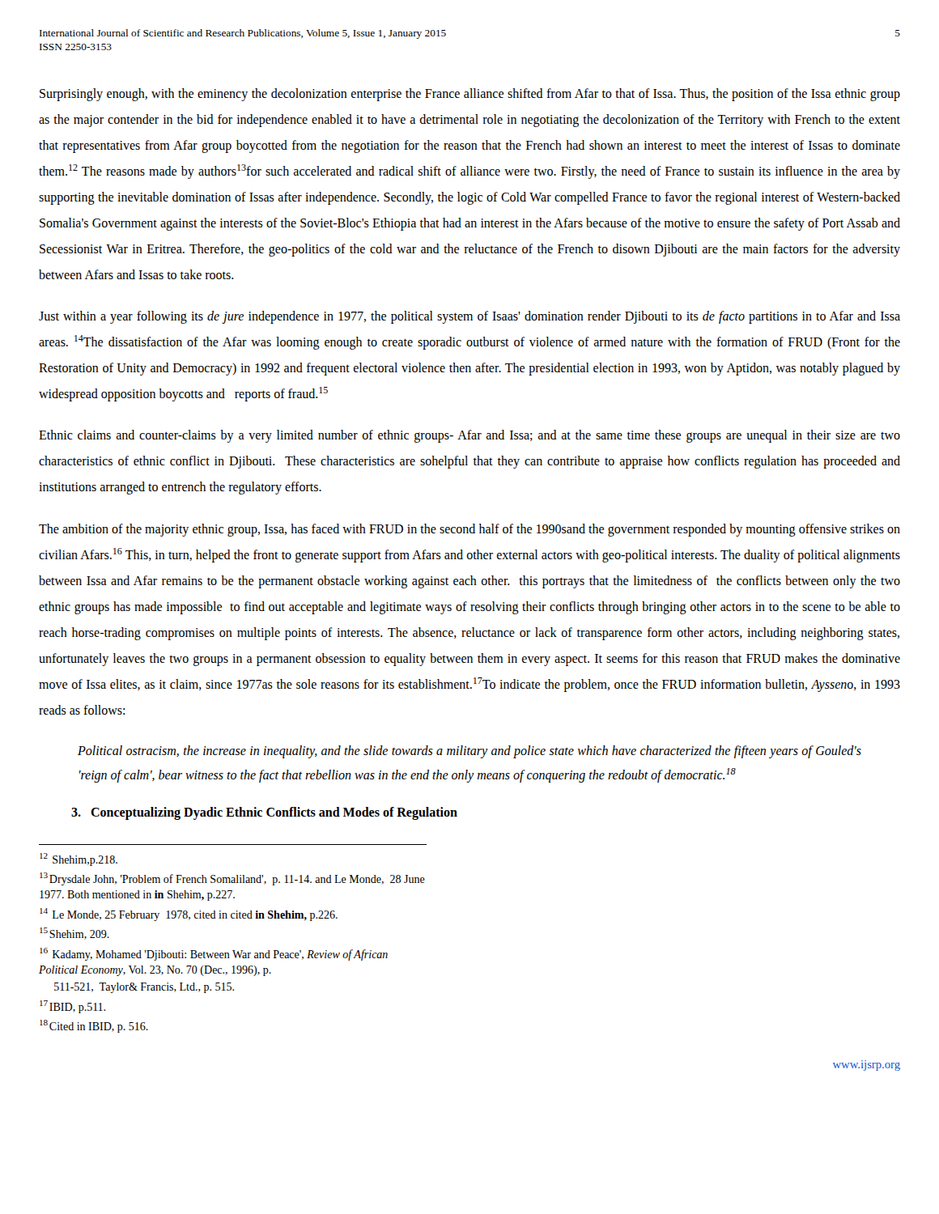5 International Journal of Scientific and Research Publications, Volume 5, Issue 1, January 2015
ISSN 2250-3153
Surprisingly enough, with the eminency the decolonization enterprise the France alliance shifted from Afar to that of Issa. Thus, the position of the Issa ethnic group as the major contender in the bid for independence enabled it to have a detrimental role in negotiating the decolonization of the Territory with French to the extent that representatives from Afar group boycotted from the negotiation for the reason that the French had shown an interest to meet the interest of Issas to dominate them.12 The reasons made by authors13for such accelerated and radical shift of alliance were two. Firstly, the need of France to sustain its influence in the area by supporting the inevitable domination of Issas after independence. Secondly, the logic of Cold War compelled France to favor the regional interest of Western-backed Somalia's Government against the interests of the Soviet-Bloc's Ethiopia that had an interest in the Afars because of the motive to ensure the safety of Port Assab and Secessionist War in Eritrea. Therefore, the geo-politics of the cold war and the reluctance of the French to disown Djibouti are the main factors for the adversity between Afars and Issas to take roots.
Just within a year following its de jure independence in 1977, the political system of Isaas' domination render Djibouti to its de facto partitions in to Afar and Issa areas. 14The dissatisfaction of the Afar was looming enough to create sporadic outburst of violence of armed nature with the formation of FRUD (Front for the Restoration of Unity and Democracy) in 1992 and frequent electoral violence then after. The presidential election in 1993, won by Aptidon, was notably plagued by widespread opposition boycotts and reports of fraud.15
Ethnic claims and counter-claims by a very limited number of ethnic groups- Afar and Issa; and at the same time these groups are unequal in their size are two characteristics of ethnic conflict in Djibouti. These characteristics are sohelpful that they can contribute to appraise how conflicts regulation has proceeded and institutions arranged to entrench the regulatory efforts.
The ambition of the majority ethnic group, Issa, has faced with FRUD in the second half of the 1990sand the government responded by mounting offensive strikes on civilian Afars.16 This, in turn, helped the front to generate support from Afars and other external actors with geo-political interests. The duality of political alignments between Issa and Afar remains to be the permanent obstacle working against each other. this portrays that the limitedness of the conflicts between only the two ethnic groups has made impossible to find out acceptable and legitimate ways of resolving their conflicts through bringing other actors in to the scene to be able to reach horse-trading compromises on multiple points of interests. The absence, reluctance or lack of transparence form other actors, including neighboring states, unfortunately leaves the two groups in a permanent obsession to equality between them in every aspect. It seems for this reason that FRUD makes the dominative move of Issa elites, as it claim, since 1977as the sole reasons for its establishment.17To indicate the problem, once the FRUD information bulletin, Aysseno, in 1993 reads as follows:
Political ostracism, the increase in inequality, and the slide towards a military and police state which have characterized the fifteen years of Gouled's 'reign of calm', bear witness to the fact that rebellion was in the end the only means of conquering the redoubt of democratic.18
3. Conceptualizing Dyadic Ethnic Conflicts and Modes of Regulation
12 Shehim,p.218.
13 Drysdale John, 'Problem of French Somaliland', p. 11-14. and Le Monde, 28 June 1977. Both mentioned in in Shehim, p.227.
14 Le Monde, 25 February 1978, cited in cited in Shehim, p.226.
15 Shehim, 209.
16 Kadamy, Mohamed 'Djibouti: Between War and Peace', Review of African Political Economy, Vol. 23, No. 70 (Dec., 1996), p.
511-521, Taylor& Francis, Ltd., p. 515.
17 IBID, p.511.
18 Cited in IBID, p. 516.
www.ijsrp.org